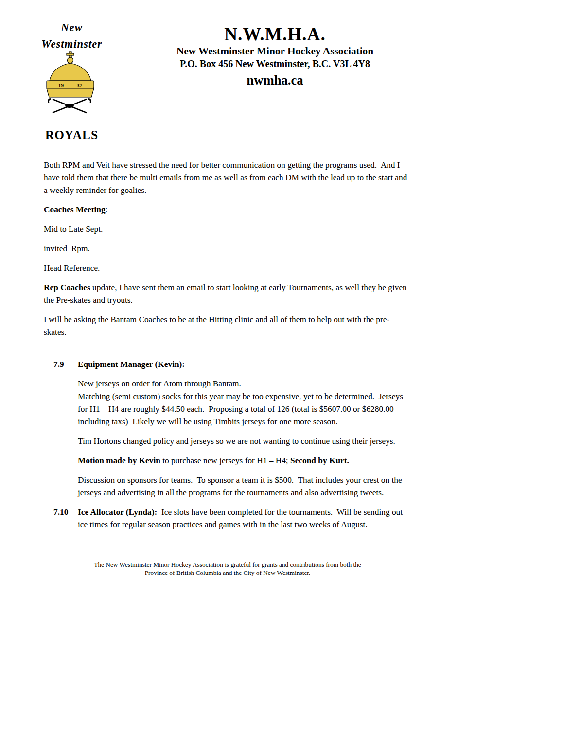New Westminster
19 37
ROYALS
N.W.M.H.A.
New Westminster Minor Hockey Association
P.O. Box 456 New Westminster, B.C. V3L 4Y8
nwmha.ca
Both RPM and Veit have stressed the need for better communication on getting the programs used. And I have told them that there be multi emails from me as well as from each DM with the lead up to the start and a weekly reminder for goalies.
Coaches Meeting:
Mid to Late Sept.
invited Rpm.
Head Reference.
Rep Coaches update, I have sent them an email to start looking at early Tournaments, as well they be given the Pre-skates and tryouts.
I will be asking the Bantam Coaches to be at the Hitting clinic and all of them to help out with the pre-skates.
7.9
Equipment Manager (Kevin):
New jerseys on order for Atom through Bantam.
Matching (semi custom) socks for this year may be too expensive, yet to be determined. Jerseys for H1 – H4 are roughly $44.50 each. Proposing a total of 126 (total is $5607.00 or $6280.00 including taxs) Likely we will be using Timbits jerseys for one more season.
Tim Hortons changed policy and jerseys so we are not wanting to continue using their jerseys.
Motion made by Kevin to purchase new jerseys for H1 – H4; Second by Kurt.
Discussion on sponsors for teams. To sponsor a team it is $500. That includes your crest on the jerseys and advertising in all the programs for the tournaments and also advertising tweets.
7.10
Ice Allocator (Lynda): Ice slots have been completed for the tournaments. Will be sending out ice times for regular season practices and games with in the last two weeks of August.
The New Westminster Minor Hockey Association is grateful for grants and contributions from both the
Province of British Columbia and the City of New Westminster.